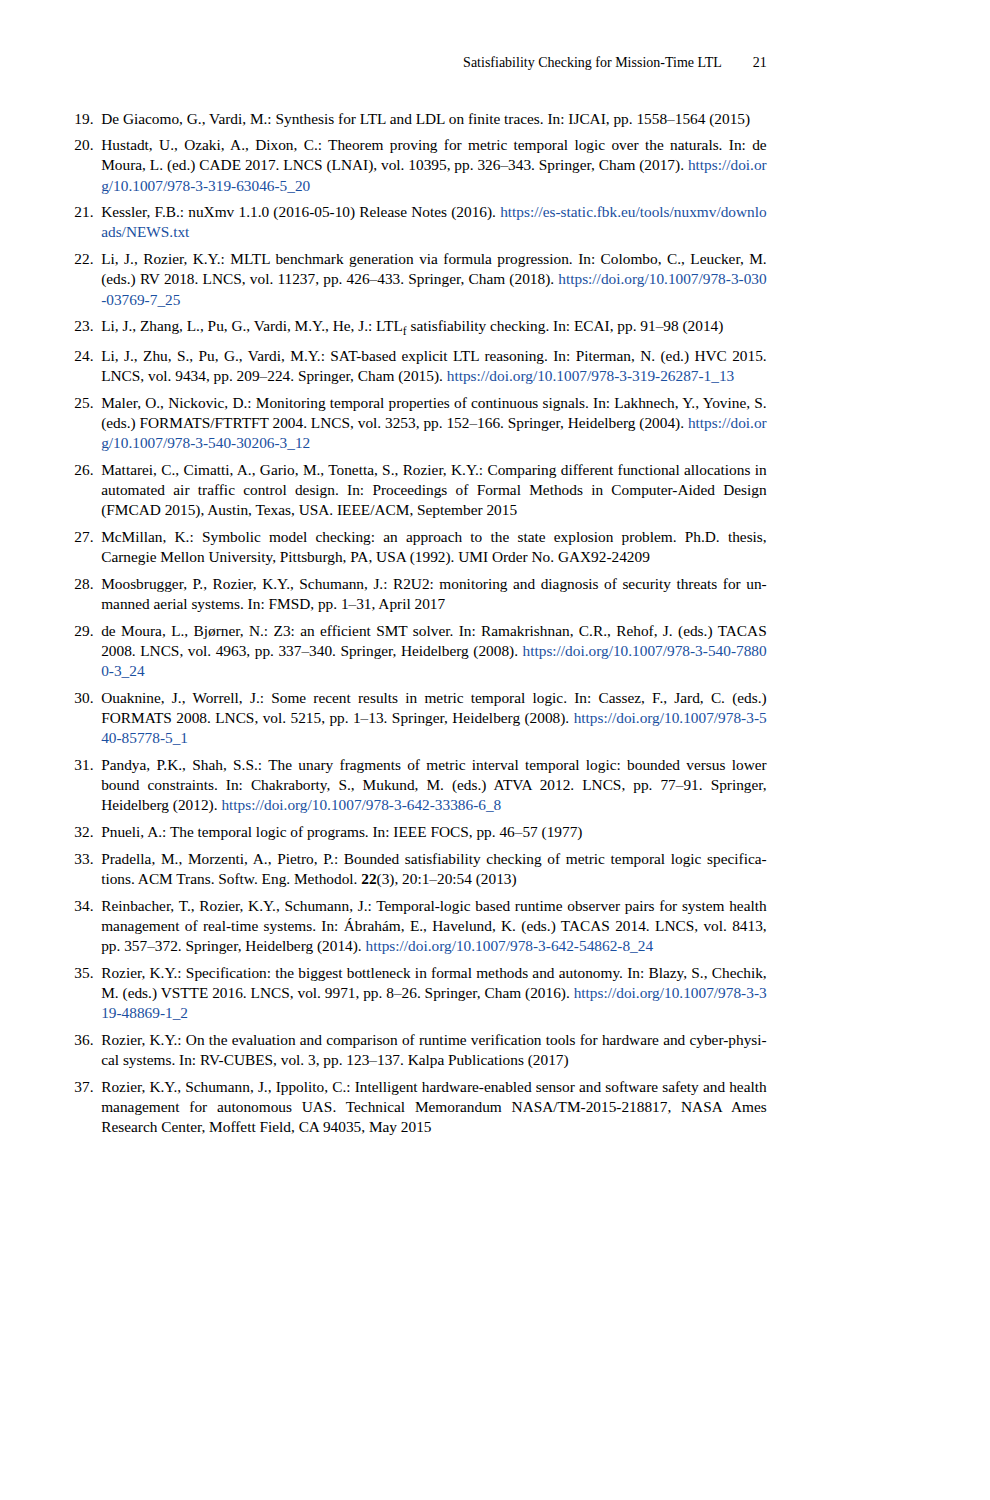Satisfiability Checking for Mission-Time LTL 21
De Giacomo, G., Vardi, M.: Synthesis for LTL and LDL on finite traces. In: IJCAI, pp. 1558–1564 (2015)
Hustadt, U., Ozaki, A., Dixon, C.: Theorem proving for metric temporal logic over the naturals. In: de Moura, L. (ed.) CADE 2017. LNCS (LNAI), vol. 10395, pp. 326–343. Springer, Cham (2017). https://doi.org/10.1007/978-3-319-63046-5_20
Kessler, F.B.: nuXmv 1.1.0 (2016-05-10) Release Notes (2016). https://es-static.fbk.eu/tools/nuxmv/downloads/NEWS.txt
Li, J., Rozier, K.Y.: MLTL benchmark generation via formula progression. In: Colombo, C., Leucker, M. (eds.) RV 2018. LNCS, vol. 11237, pp. 426–433. Springer, Cham (2018). https://doi.org/10.1007/978-3-030-03769-7_25
Li, J., Zhang, L., Pu, G., Vardi, M.Y., He, J.: LTLf satisfiability checking. In: ECAI, pp. 91–98 (2014)
Li, J., Zhu, S., Pu, G., Vardi, M.Y.: SAT-based explicit LTL reasoning. In: Piterman, N. (ed.) HVC 2015. LNCS, vol. 9434, pp. 209–224. Springer, Cham (2015). https://doi.org/10.1007/978-3-319-26287-1_13
Maler, O., Nickovic, D.: Monitoring temporal properties of continuous signals. In: Lakhnech, Y., Yovine, S. (eds.) FORMATS/FTRTFT 2004. LNCS, vol. 3253, pp. 152–166. Springer, Heidelberg (2004). https://doi.org/10.1007/978-3-540-30206-3_12
Mattarei, C., Cimatti, A., Gario, M., Tonetta, S., Rozier, K.Y.: Comparing different functional allocations in automated air traffic control design. In: Proceedings of Formal Methods in Computer-Aided Design (FMCAD 2015), Austin, Texas, USA. IEEE/ACM, September 2015
McMillan, K.: Symbolic model checking: an approach to the state explosion problem. Ph.D. thesis, Carnegie Mellon University, Pittsburgh, PA, USA (1992). UMI Order No. GAX92-24209
Moosbrugger, P., Rozier, K.Y., Schumann, J.: R2U2: monitoring and diagnosis of security threats for unmanned aerial systems. In: FMSD, pp. 1–31, April 2017
de Moura, L., Bjørner, N.: Z3: an efficient SMT solver. In: Ramakrishnan, C.R., Rehof, J. (eds.) TACAS 2008. LNCS, vol. 4963, pp. 337–340. Springer, Heidelberg (2008). https://doi.org/10.1007/978-3-540-78800-3_24
Ouaknine, J., Worrell, J.: Some recent results in metric temporal logic. In: Cassez, F., Jard, C. (eds.) FORMATS 2008. LNCS, vol. 5215, pp. 1–13. Springer, Heidelberg (2008). https://doi.org/10.1007/978-3-540-85778-5_1
Pandya, P.K., Shah, S.S.: The unary fragments of metric interval temporal logic: bounded versus lower bound constraints. In: Chakraborty, S., Mukund, M. (eds.) ATVA 2012. LNCS, pp. 77–91. Springer, Heidelberg (2012). https://doi.org/10.1007/978-3-642-33386-6_8
Pnueli, A.: The temporal logic of programs. In: IEEE FOCS, pp. 46–57 (1977)
Pradella, M., Morzenti, A., Pietro, P.: Bounded satisfiability checking of metric temporal logic specifications. ACM Trans. Softw. Eng. Methodol. 22(3), 20:1–20:54 (2013)
Reinbacher, T., Rozier, K.Y., Schumann, J.: Temporal-logic based runtime observer pairs for system health management of real-time systems. In: Ábrahám, E., Havelund, K. (eds.) TACAS 2014. LNCS, vol. 8413, pp. 357–372. Springer, Heidelberg (2014). https://doi.org/10.1007/978-3-642-54862-8_24
Rozier, K.Y.: Specification: the biggest bottleneck in formal methods and autonomy. In: Blazy, S., Chechik, M. (eds.) VSTTE 2016. LNCS, vol. 9971, pp. 8–26. Springer, Cham (2016). https://doi.org/10.1007/978-3-319-48869-1_2
Rozier, K.Y.: On the evaluation and comparison of runtime verification tools for hardware and cyber-physical systems. In: RV-CUBES, vol. 3, pp. 123–137. Kalpa Publications (2017)
Rozier, K.Y., Schumann, J., Ippolito, C.: Intelligent hardware-enabled sensor and software safety and health management for autonomous UAS. Technical Memorandum NASA/TM-2015-218817, NASA Ames Research Center, Moffett Field, CA 94035, May 2015